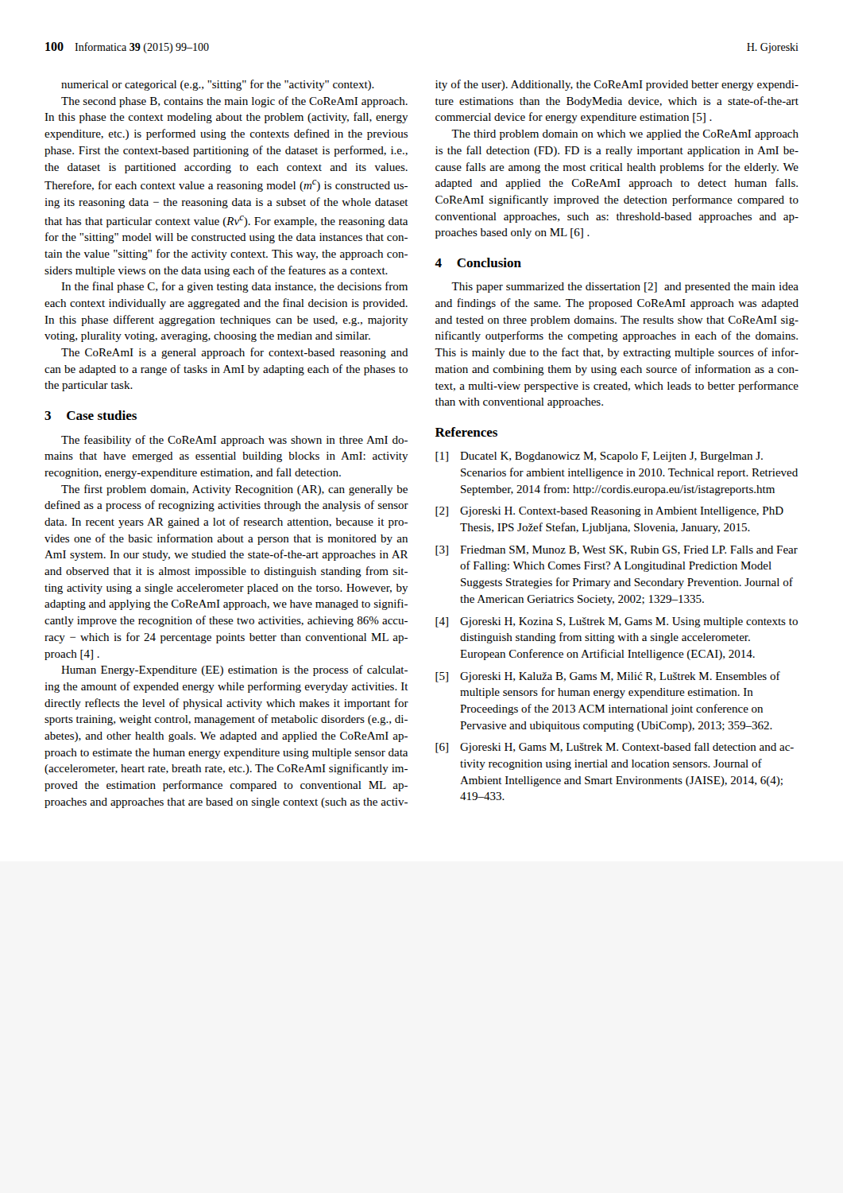100 Informatica 39 (2015) 99–100
H. Gjoreski
numerical or categorical (e.g., "sitting" for the "activity" context).
The second phase B, contains the main logic of the CoReAmI approach. In this phase the context modeling about the problem (activity, fall, energy expenditure, etc.) is performed using the contexts defined in the previous phase. First the context-based partitioning of the dataset is performed, i.e., the dataset is partitioned according to each context and its values. Therefore, for each context value a reasoning model (mc) is constructed using its reasoning data − the reasoning data is a subset of the whole dataset that has that particular context value (Rvc). For example, the reasoning data for the "sitting" model will be constructed using the data instances that contain the value "sitting" for the activity context. This way, the approach considers multiple views on the data using each of the features as a context.
In the final phase C, for a given testing data instance, the decisions from each context individually are aggregated and the final decision is provided. In this phase different aggregation techniques can be used, e.g., majority voting, plurality voting, averaging, choosing the median and similar.
The CoReAmI is a general approach for context-based reasoning and can be adapted to a range of tasks in AmI by adapting each of the phases to the particular task.
3 Case studies
The feasibility of the CoReAmI approach was shown in three AmI domains that have emerged as essential building blocks in AmI: activity recognition, energy-expenditure estimation, and fall detection.
The first problem domain, Activity Recognition (AR), can generally be defined as a process of recognizing activities through the analysis of sensor data. In recent years AR gained a lot of research attention, because it provides one of the basic information about a person that is monitored by an AmI system. In our study, we studied the state-of-the-art approaches in AR and observed that it is almost impossible to distinguish standing from sitting activity using a single accelerometer placed on the torso. However, by adapting and applying the CoReAmI approach, we have managed to significantly improve the recognition of these two activities, achieving 86% accuracy − which is for 24 percentage points better than conventional ML approach [4] .
Human Energy-Expenditure (EE) estimation is the process of calculating the amount of expended energy while performing everyday activities. It directly reflects the level of physical activity which makes it important for sports training, weight control, management of metabolic disorders (e.g., diabetes), and other health goals. We adapted and applied the CoReAmI approach to estimate the human energy expenditure using multiple sensor data (accelerometer, heart rate, breath rate, etc.). The CoReAmI significantly improved the estimation performance compared to conventional ML approaches and approaches that are based on single context (such as the activity of the user). Additionally, the CoReAmI provided better energy expenditure estimations than the BodyMedia device, which is a state-of-the-art commercial device for energy expenditure estimation [5] .
The third problem domain on which we applied the CoReAmI approach is the fall detection (FD). FD is a really important application in AmI because falls are among the most critical health problems for the elderly. We adapted and applied the CoReAmI approach to detect human falls. CoReAmI significantly improved the detection performance compared to conventional approaches, such as: threshold-based approaches and approaches based only on ML [6] .
4 Conclusion
This paper summarized the dissertation [2] and presented the main idea and findings of the same. The proposed CoReAmI approach was adapted and tested on three problem domains. The results show that CoReAmI significantly outperforms the competing approaches in each of the domains. This is mainly due to the fact that, by extracting multiple sources of information and combining them by using each source of information as a context, a multi-view perspective is created, which leads to better performance than with conventional approaches.
References
[1] Ducatel K, Bogdanowicz M, Scapolo F, Leijten J, Burgelman J. Scenarios for ambient intelligence in 2010. Technical report. Retrieved September, 2014 from: http://cordis.europa.eu/ist/istagreports.htm
[2] Gjoreski H. Context-based Reasoning in Ambient Intelligence, PhD Thesis, IPS Jožef Stefan, Ljubljana, Slovenia, January, 2015.
[3] Friedman SM, Munoz B, West SK, Rubin GS, Fried LP. Falls and Fear of Falling: Which Comes First? A Longitudinal Prediction Model Suggests Strategies for Primary and Secondary Prevention. Journal of the American Geriatrics Society, 2002; 1329–1335.
[4] Gjoreski H, Kozina S, Luštrek M, Gams M. Using multiple contexts to distinguish standing from sitting with a single accelerometer. European Conference on Artificial Intelligence (ECAI), 2014.
[5] Gjoreski H, Kaluža B, Gams M, Milić R, Luštrek M. Ensembles of multiple sensors for human energy expenditure estimation. In Proceedings of the 2013 ACM international joint conference on Pervasive and ubiquitous computing (UbiComp), 2013; 359–362.
[6] Gjoreski H, Gams M, Luštrek M. Context-based fall detection and activity recognition using inertial and location sensors. Journal of Ambient Intelligence and Smart Environments (JAISE), 2014, 6(4); 419–433.